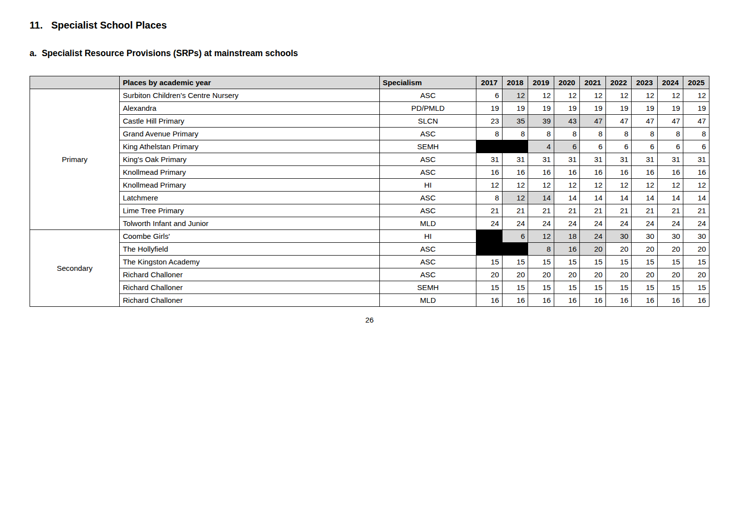11. Specialist School Places
a. Specialist Resource Provisions (SRPs) at mainstream schools
| | Places by academic year | Specialism | 2017 | 2018 | 2019 | 2020 | 2021 | 2022 | 2023 | 2024 | 2025 |
| --- | --- | --- | --- | --- | --- | --- | --- | --- | --- | --- | --- |
| Primary | Surbiton Children's Centre Nursery | ASC | 6 | 12 | 12 | 12 | 12 | 12 | 12 | 12 | 12 |
| Alexandra | PD/PMLD | 19 | 19 | 19 | 19 | 19 | 19 | 19 | 19 | 19 |
| Castle Hill Primary | SLCN | 23 | 35 | 39 | 43 | 47 | 47 | 47 | 47 | 47 |
| Grand Avenue Primary | ASC | 8 | 8 | 8 | 8 | 8 | 8 | 8 | 8 | 8 |
| King Athelstan Primary | SEMH | | | 4 | 6 | 6 | 6 | 6 | 6 | 6 |
| King's Oak Primary | ASC | 31 | 31 | 31 | 31 | 31 | 31 | 31 | 31 | 31 |
| Knollmead Primary | ASC | 16 | 16 | 16 | 16 | 16 | 16 | 16 | 16 | 16 |
| Knollmead Primary | HI | 12 | 12 | 12 | 12 | 12 | 12 | 12 | 12 | 12 |
| Latchmere | ASC | 8 | 12 | 14 | 14 | 14 | 14 | 14 | 14 | 14 |
| Lime Tree Primary | ASC | 21 | 21 | 21 | 21 | 21 | 21 | 21 | 21 | 21 |
| Tolworth Infant and Junior | MLD | 24 | 24 | 24 | 24 | 24 | 24 | 24 | 24 | 24 |
| Secondary | Coombe Girls' | HI | | 6 | 12 | 18 | 24 | 30 | 30 | 30 | 30 |
| The Hollyfield | ASC | | | 8 | 16 | 20 | 20 | 20 | 20 | 20 |
| The Kingston Academy | ASC | 15 | 15 | 15 | 15 | 15 | 15 | 15 | 15 | 15 |
| Richard Challoner | ASC | 20 | 20 | 20 | 20 | 20 | 20 | 20 | 20 | 20 |
| Richard Challoner | SEMH | 15 | 15 | 15 | 15 | 15 | 15 | 15 | 15 | 15 |
| Richard Challoner | MLD | 16 | 16 | 16 | 16 | 16 | 16 | 16 | 16 | 16 |
26